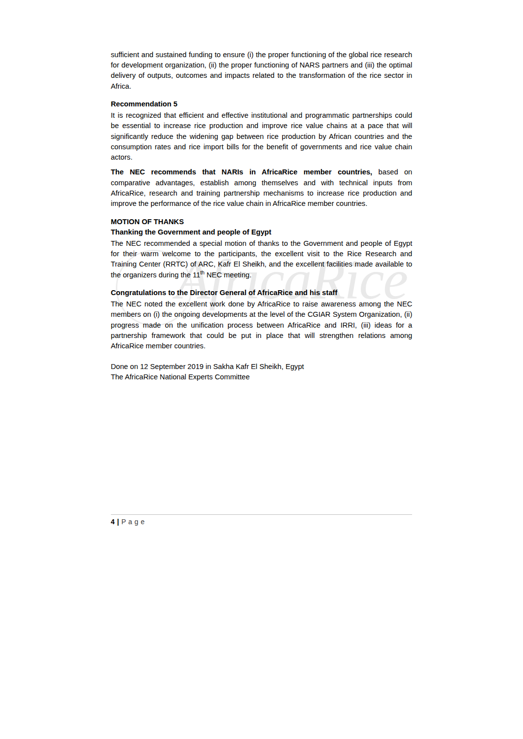AfricaRice
sufficient and sustained funding to ensure (i) the proper functioning of the global rice research for development organization, (ii) the proper functioning of NARS partners and (iii) the optimal delivery of outputs, outcomes and impacts related to the transformation of the rice sector in Africa.
Recommendation 5
It is recognized that efficient and effective institutional and programmatic partnerships could be essential to increase rice production and improve rice value chains at a pace that will significantly reduce the widening gap between rice production by African countries and the consumption rates and rice import bills for the benefit of governments and rice value chain actors.
The NEC recommends that NARIs in AfricaRice member countries, based on comparative advantages, establish among themselves and with technical inputs from AfricaRice, research and training partnership mechanisms to increase rice production and improve the performance of the rice value chain in AfricaRice member countries.
MOTION OF THANKS
Thanking the Government and people of Egypt
The NEC recommended a special motion of thanks to the Government and people of Egypt for their warm welcome to the participants, the excellent visit to the Rice Research and Training Center (RRTC) of ARC, Kafr El Sheikh, and the excellent facilities made available to the organizers during the 11th NEC meeting.
Congratulations to the Director General of AfricaRice and his staff
The NEC noted the excellent work done by AfricaRice to raise awareness among the NEC members on (i) the ongoing developments at the level of the CGIAR System Organization, (ii) progress made on the unification process between AfricaRice and IRRI, (iii) ideas for a partnership framework that could be put in place that will strengthen relations among AfricaRice member countries.
Done on 12 September 2019 in Sakha Kafr El Sheikh, Egypt
The AfricaRice National Experts Committee
4 | P a g e